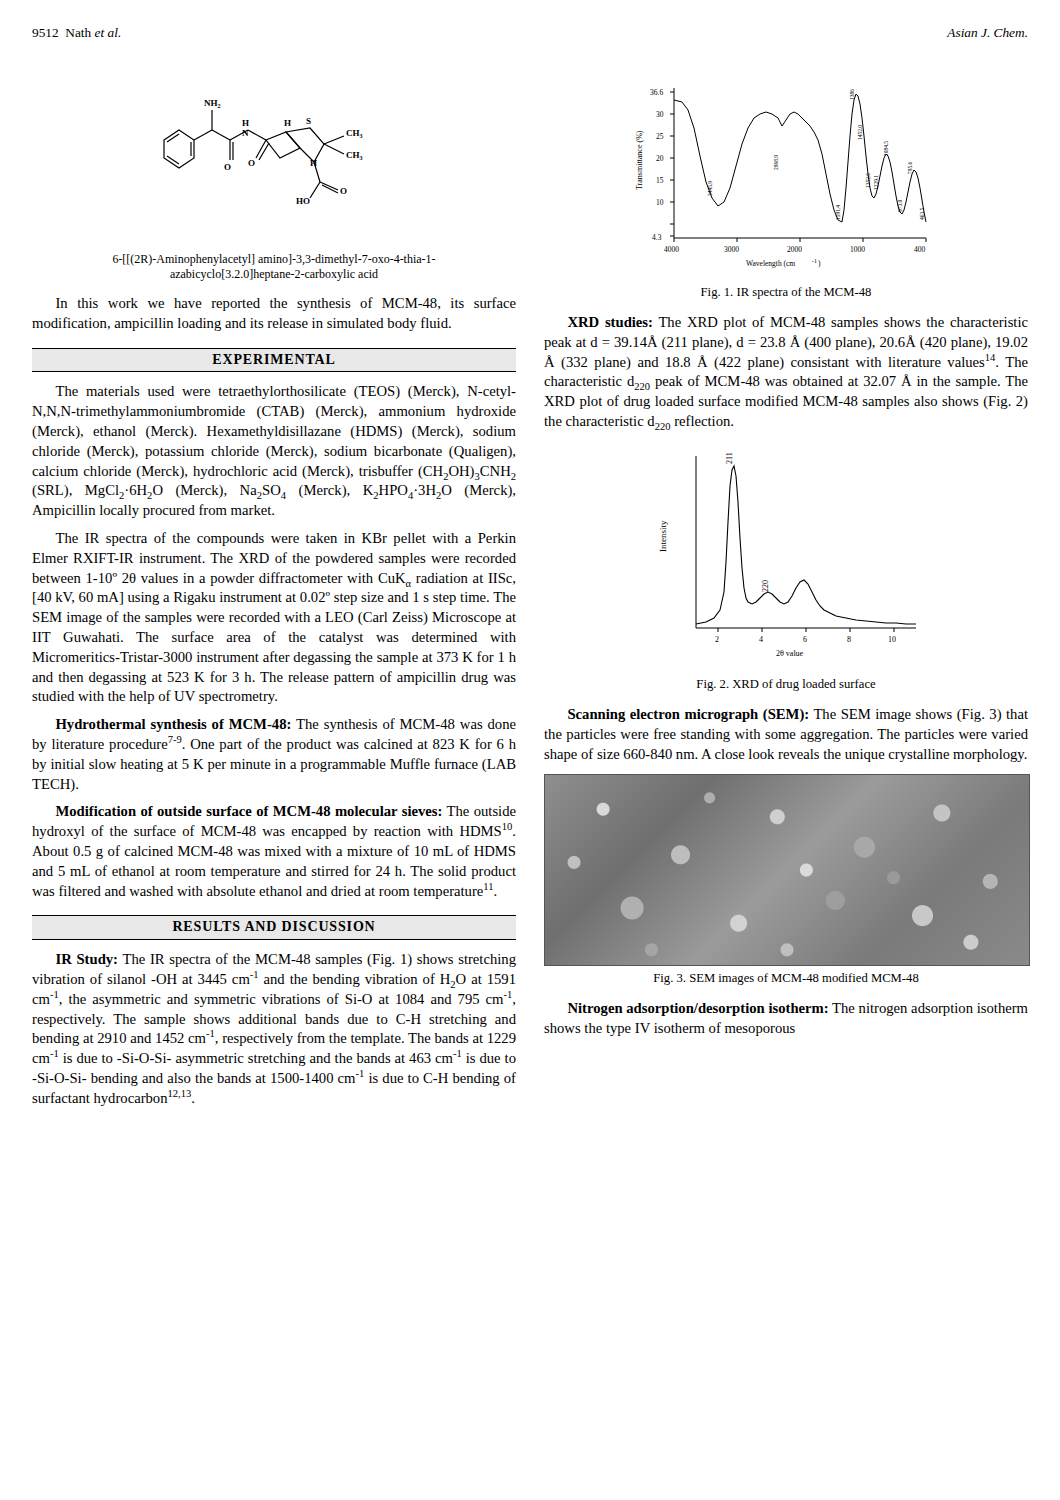9512 Nath et al.
Asian J. Chem.
NH2 H N O O H S CH3 CH3 H O HO
6-[[(2R)-Aminophenylacetyl] amino]-3,3-dimethyl-7-oxo-4-thia-1-
azabicyclo[3.2.0]heptane-2-carboxylic acid
In this work we have reported the synthesis of MCM-48, its surface modification, ampicillin loading and its release in simulated body fluid.
EXPERIMENTAL
The materials used were tetraethylorthosilicate (TEOS) (Merck), N-cetyl-N,N,N-trimethylammoniumbromide (CTAB) (Merck), ammonium hydroxide (Merck), ethanol (Merck). Hexamethyldisillazane (HDMS) (Merck), sodium chloride (Merck), potassium chloride (Merck), sodium bicarbonate (Qualigen), calcium chloride (Merck), hydrochloric acid (Merck), trisbuffer (CH2OH)3CNH2 (SRL), MgCl2·6H2O (Merck), Na2SO4 (Merck), K2HPO4·3H2O (Merck), Ampicillin locally procured from market.
The IR spectra of the compounds were taken in KBr pellet with a Perkin Elmer RXIFT-IR instrument. The XRD of the powdered samples were recorded between 1-10º 2θ values in a powder diffractometer with CuKα radiation at IISc, [40 kV, 60 mA] using a Rigaku instrument at 0.02º step size and 1 s step time. The SEM image of the samples were recorded with a LEO (Carl Zeiss) Microscope at IIT Guwahati. The surface area of the catalyst was determined with Micromeritics-Tristar-3000 instrument after degassing the sample at 373 K for 1 h and then degassing at 523 K for 3 h. The release pattern of ampicillin drug was studied with the help of UV spectrometry.
Hydrothermal synthesis of MCM-48: The synthesis of MCM-48 was done by literature procedure7-9. One part of the product was calcined at 823 K for 6 h by initial slow heating at 5 K per minute in a programmable Muffle furnace (LAB TECH).
Modification of outside surface of MCM-48 molecular sieves: The outside hydroxyl of the surface of MCM-48 was encapped by reaction with HDMS10. About 0.5 g of calcined MCM-48 was mixed with a mixture of 10 mL of HDMS and 5 mL of ethanol at room temperature and stirred for 24 h. The solid product was filtered and washed with absolute ethanol and dried at room temperature11.
RESULTS AND DISCUSSION
IR Study: The IR spectra of the MCM-48 samples (Fig. 1) shows stretching vibration of silanol -OH at 3445 cm-1 and the bending vibration of H2O at 1591 cm-1, the asymmetric and symmetric vibrations of Si-O at 1084 and 795 cm-1, respectively. The sample shows additional bands due to C-H stretching and bending at 2910 and 1452 cm-1, respectively from the template. The bands at 1229 cm-1 is due to -Si-O-Si- asymmetric stretching and the bands at 463 cm-1 is due to -Si-O-Si- bending and also the bands at 1500-1400 cm-1 is due to C-H bending of surfactant hydrocarbon12,13.
36.6 30 25 20 15 10 4.3 4000 3000 2000 1000 400 Wavelength (cm -1 ) Transmittance (%) 3445.9 2968.9 1591.4 1386 1452.0 1352.6 1229.1 1084.5 973.0 795.6 463.5
Fig. 1. IR spectra of the MCM-48
XRD studies: The XRD plot of MCM-48 samples shows the characteristic peak at d = 39.14Å (211 plane), d = 23.8 Å (400 plane), 20.6Å (420 plane), 19.02 Å (332 plane) and 18.8 Å (422 plane) consistant with literature values14. The characteristic d220 peak of MCM-48 was obtained at 32.07 Å in the sample. The XRD plot of drug loaded surface modified MCM-48 samples also shows (Fig. 2) the characteristic d220 reflection.
2 4 6 8 10 2θ value Intensity 211 220
Fig. 2. XRD of drug loaded surface
Scanning electron micrograph (SEM): The SEM image shows (Fig. 3) that the particles were free standing with some aggregation. The particles were varied shape of size 660-840 nm. A close look reveals the unique crystalline morphology.
Fig. 3. SEM images of MCM-48 modified MCM-48
Nitrogen adsorption/desorption isotherm: The nitrogen adsorption isotherm shows the type IV isotherm of mesoporous